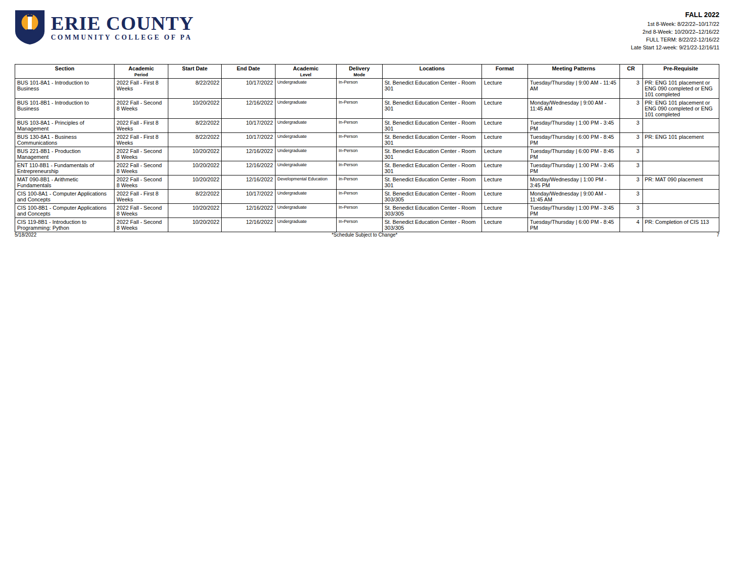ERIE COUNTY
COMMUNITY COLLEGE OF PA
FALL 2022
1st 8-Week: 8/22/22–10/17/22
2nd 8-Week: 10/20/22–12/16/22
FULL TERM: 8/22/22-12/16/22
Late Start 12-week: 9/21/22-12/16/11
| Section | Academic Period | Start Date | End Date | Academic Level | Delivery Mode | Locations | Format | Meeting Patterns | CR | Pre-Requisite |
| --- | --- | --- | --- | --- | --- | --- | --- | --- | --- | --- |
| BUS 101-8A1 - Introduction to Business | 2022 Fall - First 8 Weeks | 8/22/2022 | 10/17/2022 | Undergraduate | In-Person | St. Benedict Education Center - Room 301 | Lecture | Tuesday/Thursday / 9:00 AM - 11:45 AM | 3 | PR: ENG 101 placement or ENG 090 completed or ENG 101 completed |
| BUS 101-8B1 - Introduction to Business | 2022 Fall - Second 8 Weeks | 10/20/2022 | 12/16/2022 | Undergraduate | In-Person | St. Benedict Education Center - Room 301 | Lecture | Monday/Wednesday / 9:00 AM - 11:45 AM | 3 | PR: ENG 101 placement or ENG 090 completed or ENG 101 completed |
| BUS 103-8A1 - Principles of Management | 2022 Fall - First 8 Weeks | 8/22/2022 | 10/17/2022 | Undergraduate | In-Person | St. Benedict Education Center - Room 301 | Lecture | Tuesday/Thursday / 1:00 PM - 3:45 PM | 3 | |
| BUS 130-8A1 - Business Communications | 2022 Fall - First 8 Weeks | 8/22/2022 | 10/17/2022 | Undergraduate | In-Person | St. Benedict Education Center - Room 301 | Lecture | Tuesday/Thursday / 6:00 PM - 8:45 PM | 3 | PR: ENG 101 placement |
| BUS 221-8B1 - Production Management | 2022 Fall - Second 8 Weeks | 10/20/2022 | 12/16/2022 | Undergraduate | In-Person | St. Benedict Education Center - Room 301 | Lecture | Tuesday/Thursday / 6:00 PM - 8:45 PM | 3 | |
| ENT 110-8B1 - Fundamentals of Entrepreneurship | 2022 Fall - Second 8 Weeks | 10/20/2022 | 12/16/2022 | Undergraduate | In-Person | St. Benedict Education Center - Room 301 | Lecture | Tuesday/Thursday / 1:00 PM - 3:45 PM | 3 | |
| MAT 090-8B1 - Arithmetic Fundamentals | 2022 Fall - Second 8 Weeks | 10/20/2022 | 12/16/2022 | Developmental Education | In-Person | St. Benedict Education Center - Room 301 | Lecture | Monday/Wednesday / 1:00 PM - 3:45 PM | 3 | PR: MAT 090 placement |
| CIS 100-8A1 - Computer Applications and Concepts | 2022 Fall - First 8 Weeks | 8/22/2022 | 10/17/2022 | Undergraduate | In-Person | St. Benedict Education Center - Room 303/305 | Lecture | Monday/Wednesday / 9:00 AM - 11:45 AM | 3 | |
| CIS 100-8B1 - Computer Applications and Concepts | 2022 Fall - Second 8 Weeks | 10/20/2022 | 12/16/2022 | Undergraduate | In-Person | St. Benedict Education Center - Room 303/305 | Lecture | Tuesday/Thursday / 1:00 PM - 3:45 PM | 3 | |
| CIS 119-8B1 - Introduction to Programming: Python | 2022 Fall - Second 8 Weeks | 10/20/2022 | 12/16/2022 | Undergraduate | In-Person | St. Benedict Education Center - Room 303/305 | Lecture | Tuesday/Thursday / 6:00 PM - 8:45 PM | 4 | PR: Completion of CIS 113 |
5/18/2022
*Schedule Subject to Change*
7